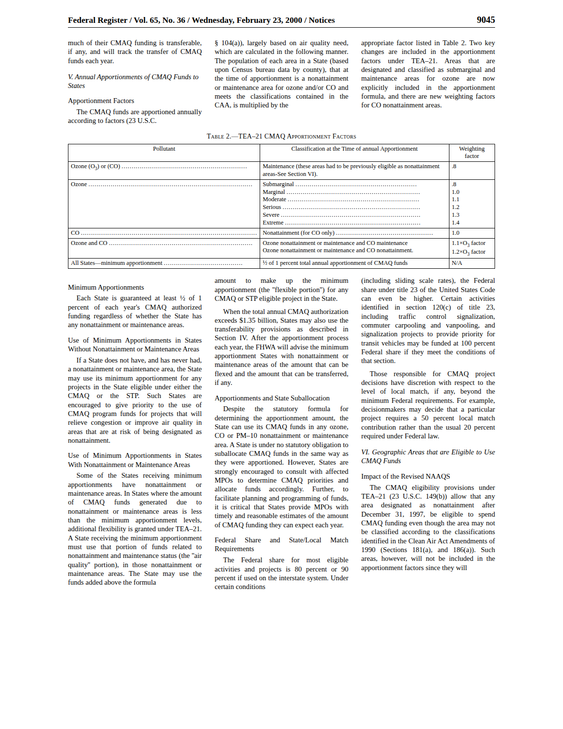Federal Register / Vol. 65, No. 36 / Wednesday, February 23, 2000 / Notices
9045
much of their CMAQ funding is transferable, if any, and will track the transfer of CMAQ funds each year.
V. Annual Apportionments of CMAQ Funds to States
Apportionment Factors
The CMAQ funds are apportioned annually according to factors (23 U.S.C.
§ 104(a)), largely based on air quality need, which are calculated in the following manner. The population of each area in a State (based upon Census bureau data by county), that at the time of apportionment is a nonattainment or maintenance area for ozone and/or CO and meets the classifications contained in the CAA, is multiplied by the
appropriate factor listed in Table 2. Two key changes are included in the apportionment factors under TEA–21. Areas that are designated and classified as submarginal and maintenance areas for ozone are now explicitly included in the apportionment formula, and there are new weighting factors for CO nonattainment areas.
Table 2.—TEA–21 CMAQ Apportionment Factors
| Pollutant | Classification at the Time of annual Apportionment | Weighting factor |
| --- | --- | --- |
| Ozone (O 3 ) or (CO) .............................................................. | Maintenance (these areas had to be previously eligible as nonattainment areas-See Section VI). | .8 |
| Ozone ................................................................................. | Submarginal ............................................................ Marginal .................................................................. Moderate ................................................................. Serious .................................................................... Severe ..................................................................... Extreme ................................................................... | .8 1.0 1.1 1.2 1.3 1.4 |
| CO ....................................................................................... | Nonattainment (for CO only) ................................................ | 1.0 |
| Ozone and CO ....................................................................... | Ozone nonattainment or maintenance and CO maintenance Ozone nonattainment or maintenance and CO nonattainment. | 1.1×O 3 factor 1.2×O 3 factor |
| All States—minimum apportionment ....................................... | ½ of 1 percent total annual apportionment of CMAQ funds | N/A |
Minimum Apportionments
Each State is guaranteed at least ½ of 1 percent of each year's CMAQ authorized funding regardless of whether the State has any nonattainment or maintenance areas.
Use of Minimum Apportionments in States Without Nonattainment or Maintenance Areas
If a State does not have, and has never had, a nonattainment or maintenance area, the State may use its minimum apportionment for any projects in the State eligible under either the CMAQ or the STP. Such States are encouraged to give priority to the use of CMAQ program funds for projects that will relieve congestion or improve air quality in areas that are at risk of being designated as nonattainment.
Use of Minimum Apportionments in States With Nonattainment or Maintenance Areas
Some of the States receiving minimum apportionments have nonattainment or maintenance areas. In States where the amount of CMAQ funds generated due to nonattainment or maintenance areas is less than the minimum apportionment levels, additional flexibility is granted under TEA–21. A State receiving the minimum apportionment must use that portion of funds related to nonattainment and maintenance status (the ''air quality'' portion), in those nonattainment or maintenance areas. The State may use the funds added above the formula
amount to make up the minimum apportionment (the ''flexible portion'') for any CMAQ or STP eligible project in the State.
When the total annual CMAQ authorization exceeds $1.35 billion, States may also use the transferability provisions as described in Section IV. After the apportionment process each year, the FHWA will advise the minimum apportionment States with nonattainment or maintenance areas of the amount that can be flexed and the amount that can be transferred, if any.
Apportionments and State Suballocation
Despite the statutory formula for determining the apportionment amount, the State can use its CMAQ funds in any ozone, CO or PM–10 nonattainment or maintenance area. A State is under no statutory obligation to suballocate CMAQ funds in the same way as they were apportioned. However, States are strongly encouraged to consult with affected MPOs to determine CMAQ priorities and allocate funds accordingly. Further, to facilitate planning and programming of funds, it is critical that States provide MPOs with timely and reasonable estimates of the amount of CMAQ funding they can expect each year.
Federal Share and State/Local Match Requirements
The Federal share for most eligible activities and projects is 80 percent or 90 percent if used on the interstate system. Under certain conditions
(including sliding scale rates), the Federal share under title 23 of the United States Code can even be higher. Certain activities identified in section 120(c) of title 23, including traffic control signalization, commuter carpooling and vanpooling, and signalization projects to provide priority for transit vehicles may be funded at 100 percent Federal share if they meet the conditions of that section.
Those responsible for CMAQ project decisions have discretion with respect to the level of local match, if any, beyond the minimum Federal requirements. For example, decisionmakers may decide that a particular project requires a 50 percent local match contribution rather than the usual 20 percent required under Federal law.
VI. Geographic Areas that are Eligible to Use CMAQ Funds
Impact of the Revised NAAQS
The CMAQ eligibility provisions under TEA–21 (23 U.S.C. 149(b)) allow that any area designated as nonattainment after December 31, 1997, be eligible to spend CMAQ funding even though the area may not be classified according to the classifications identified in the Clean Air Act Amendments of 1990 (Sections 181(a), and 186(a)). Such areas, however, will not be included in the apportionment factors since they will